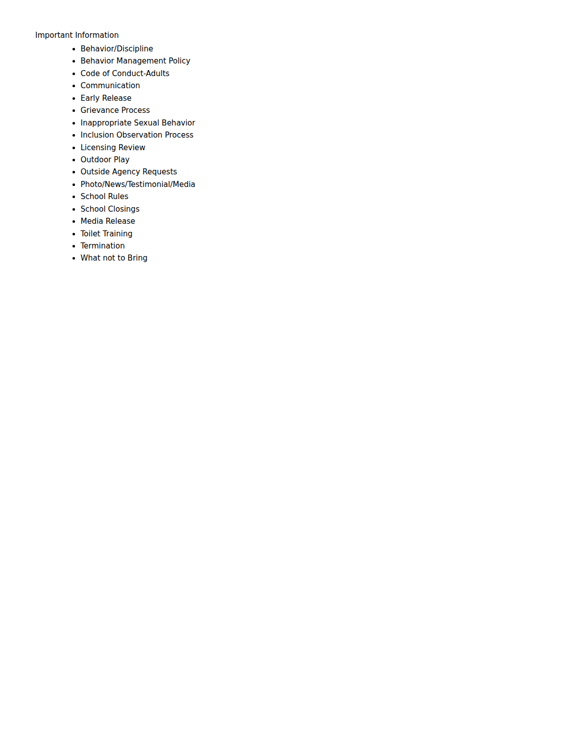Important Information
Behavior/Discipline
Behavior Management Policy
Code of Conduct-Adults
Communication
Early Release
Grievance Process
Inappropriate Sexual Behavior
Inclusion Observation Process
Licensing Review
Outdoor Play
Outside Agency Requests
Photo/News/Testimonial/Media
School Rules
School Closings
Media Release
Toilet Training
Termination
What not to Bring